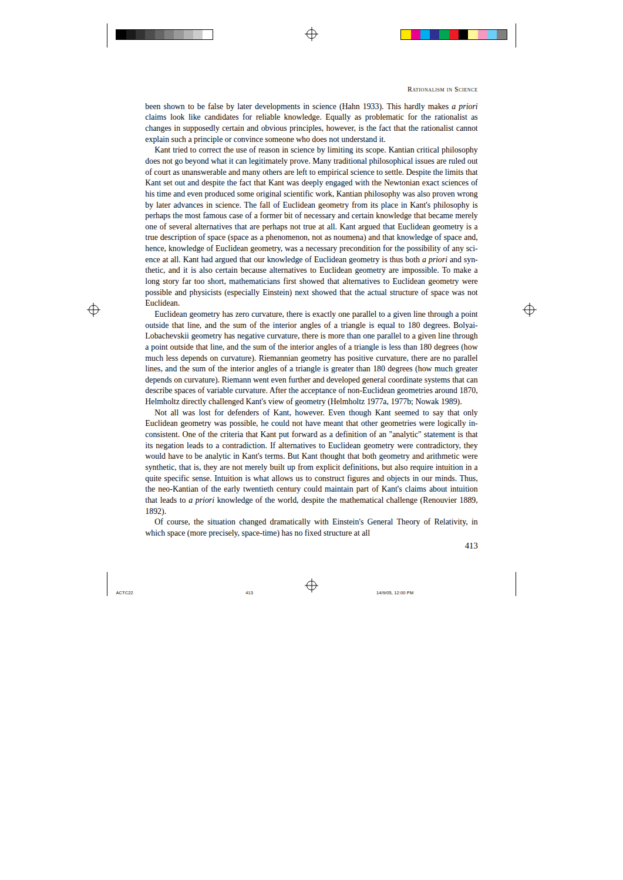Rationalism in Science
been shown to be false by later developments in science (Hahn 1933). This hardly makes a priori claims look like candidates for reliable knowledge. Equally as problematic for the rationalist as changes in supposedly certain and obvious principles, however, is the fact that the rationalist cannot explain such a principle or convince someone who does not understand it.
Kant tried to correct the use of reason in science by limiting its scope. Kantian critical philosophy does not go beyond what it can legitimately prove. Many traditional philosophical issues are ruled out of court as unanswerable and many others are left to empirical science to settle. Despite the limits that Kant set out and despite the fact that Kant was deeply engaged with the Newtonian exact sciences of his time and even produced some original scientific work, Kantian philosophy was also proven wrong by later advances in science. The fall of Euclidean geometry from its place in Kant's philosophy is perhaps the most famous case of a former bit of necessary and certain knowledge that became merely one of several alternatives that are perhaps not true at all. Kant argued that Euclidean geometry is a true description of space (space as a phenomenon, not as noumena) and that knowledge of space and, hence, knowledge of Euclidean geometry, was a necessary precondition for the possibility of any science at all. Kant had argued that our knowledge of Euclidean geometry is thus both a priori and synthetic, and it is also certain because alternatives to Euclidean geometry are impossible. To make a long story far too short, mathematicians first showed that alternatives to Euclidean geometry were possible and physicists (especially Einstein) next showed that the actual structure of space was not Euclidean.
Euclidean geometry has zero curvature, there is exactly one parallel to a given line through a point outside that line, and the sum of the interior angles of a triangle is equal to 180 degrees. Bolyai-Lobachevskii geometry has negative curvature, there is more than one parallel to a given line through a point outside that line, and the sum of the interior angles of a triangle is less than 180 degrees (how much less depends on curvature). Riemannian geometry has positive curvature, there are no parallel lines, and the sum of the interior angles of a triangle is greater than 180 degrees (how much greater depends on curvature). Riemann went even further and developed general coordinate systems that can describe spaces of variable curvature. After the acceptance of non-Euclidean geometries around 1870, Helmholtz directly challenged Kant's view of geometry (Helmholtz 1977a, 1977b; Nowak 1989).
Not all was lost for defenders of Kant, however. Even though Kant seemed to say that only Euclidean geometry was possible, he could not have meant that other geometries were logically inconsistent. One of the criteria that Kant put forward as a definition of an "analytic" statement is that its negation leads to a contradiction. If alternatives to Euclidean geometry were contradictory, they would have to be analytic in Kant's terms. But Kant thought that both geometry and arithmetic were synthetic, that is, they are not merely built up from explicit definitions, but also require intuition in a quite specific sense. Intuition is what allows us to construct figures and objects in our minds. Thus, the neo-Kantian of the early twentieth century could maintain part of Kant's claims about intuition that leads to a priori knowledge of the world, despite the mathematical challenge (Renouvier 1889, 1892).
Of course, the situation changed dramatically with Einstein's General Theory of Relativity, in which space (more precisely, space-time) has no fixed structure at all
413
ACTC22 413 14/9/05, 12:00 PM